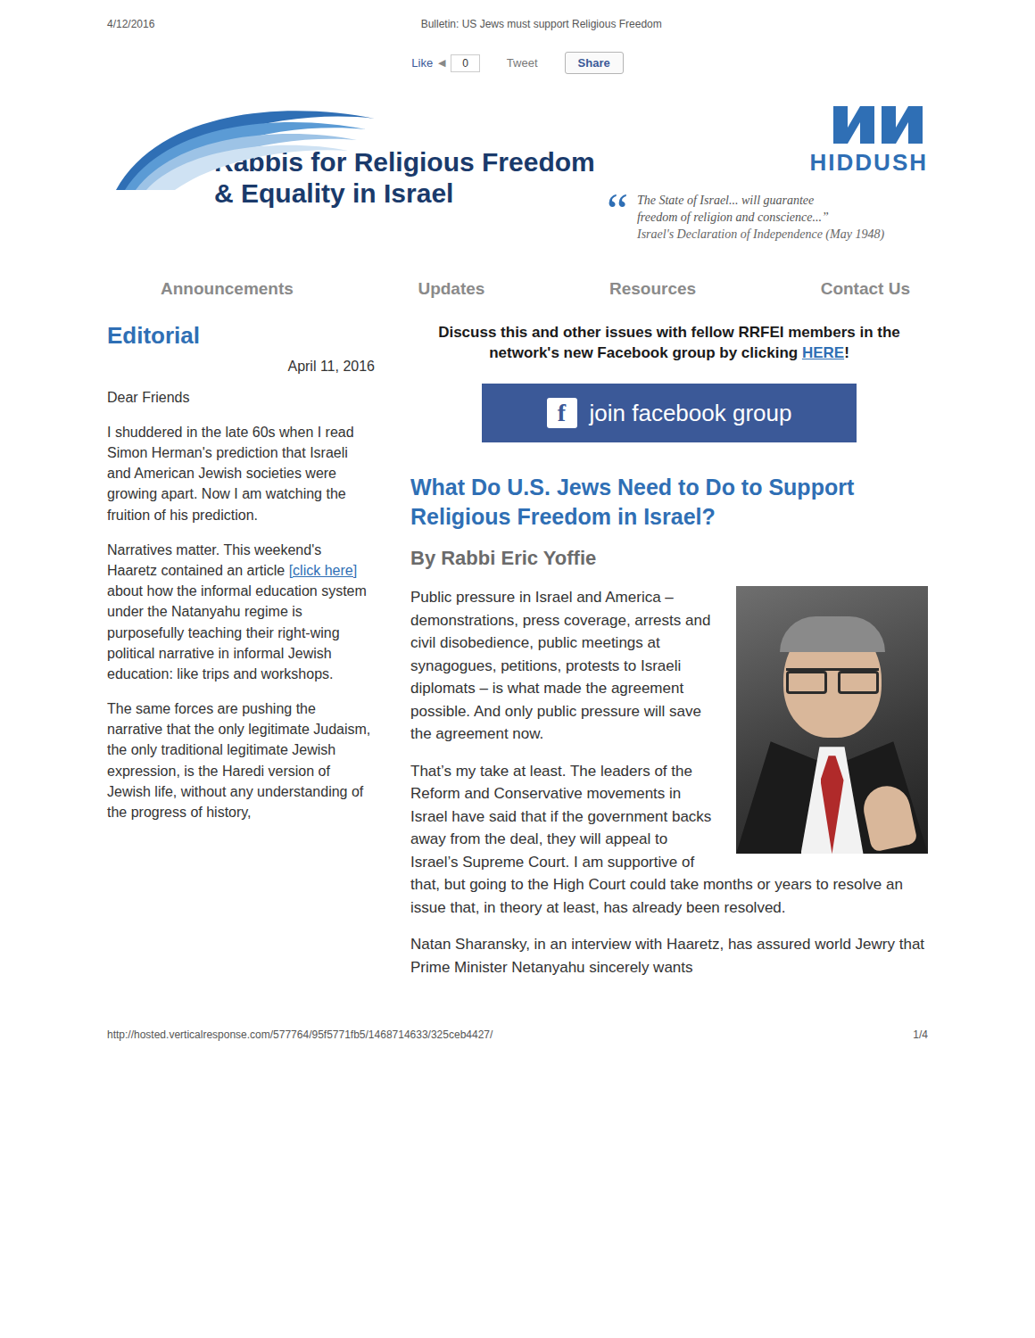4/12/2016
Bulletin: US Jews must support Religious Freedom
Like ◀ 0
Tweet
Share
Rabbis for Religious Freedom
& Equality in Israel
HIDDUSH
“
The State of Israel... will guarantee
freedom of religion and conscience...”
Israel's Declaration of Independence (May 1948)
Announcements Updates Resources Contact Us
Editorial
April 11, 2016
Dear Friends
I shuddered in the late 60s when I read Simon Herman's prediction that Israeli and American Jewish societies were growing apart. Now I am watching the fruition of his prediction.
Narratives matter. This weekend's Haaretz contained an article [click here] about how the informal education system under the Natanyahu regime is purposefully teaching their right-wing political narrative in informal Jewish education: like trips and workshops.
The same forces are pushing the narrative that the only legitimate Judaism, the only traditional legitimate Jewish expression, is the Haredi version of Jewish life, without any understanding of the progress of history,
Discuss this and other issues with fellow RRFEI members in the network's new Facebook group by clicking HERE!
f
join facebook group
What Do U.S. Jews Need to Do to Support Religious Freedom in Israel?
By Rabbi Eric Yoffie
Public pressure in Israel and America – demonstrations, press coverage, arrests and civil disobedience, public meetings at synagogues, petitions, protests to Israeli diplomats – is what made the agreement possible. And only public pressure will save the agreement now.
That’s my take at least. The leaders of the Reform and Conservative movements in Israel have said that if the government backs away from the deal, they will appeal to Israel’s Supreme Court. I am supportive of that, but going to the High Court could take months or years to resolve an issue that, in theory at least, has already been resolved.
Natan Sharansky, in an interview with Haaretz, has assured world Jewry that Prime Minister Netanyahu sincerely wants
http://hosted.verticalresponse.com/577764/95f5771fb5/1468714633/325ceb4427/
1/4